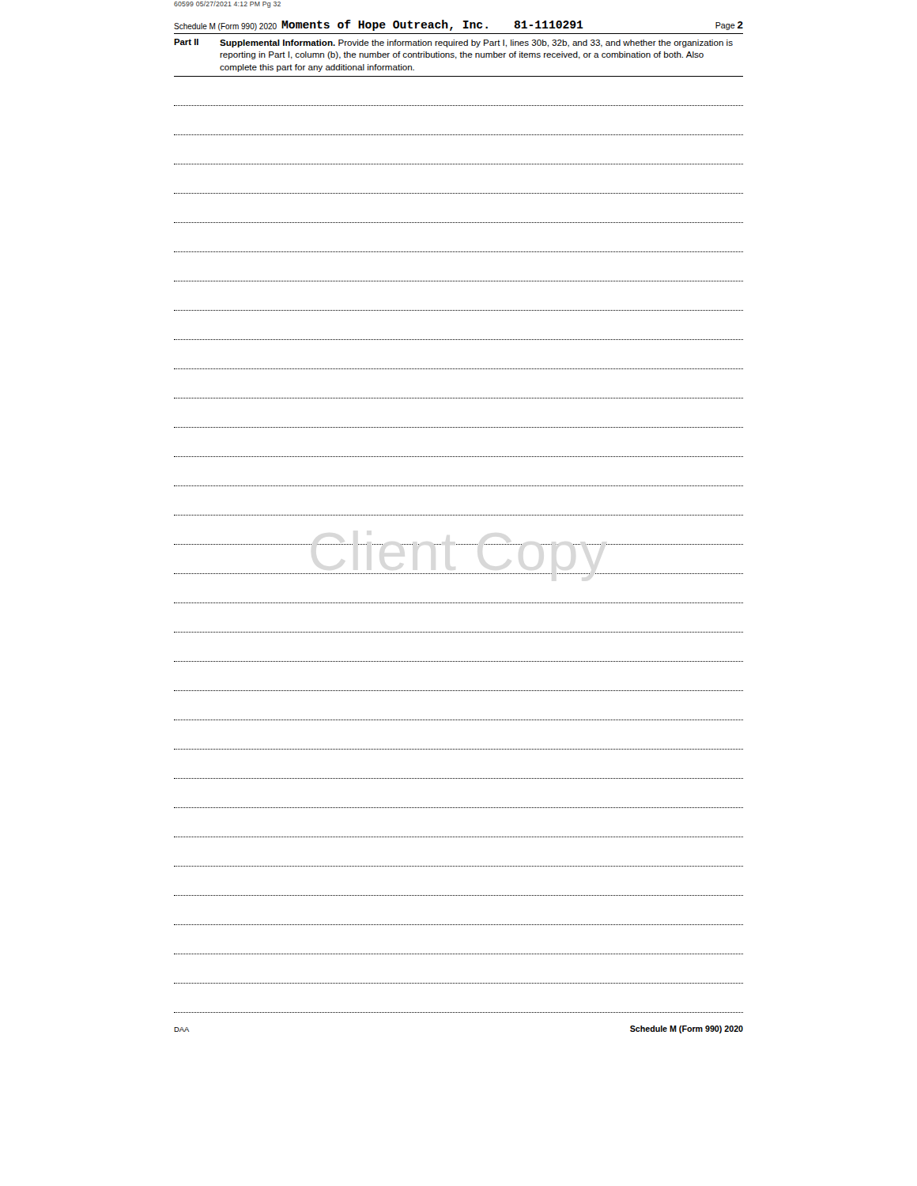60599 05/27/2021 4:12 PM Pg 32
Schedule M (Form 990) 2020
Moments of Hope Outreach, Inc.
81-1110291
Page 2
Part II
Supplemental Information. Provide the information required by Part I, lines 30b, 32b, and 33, and whether the organization is reporting in Part I, column (b), the number of contributions, the number of items received, or a combination of both. Also complete this part for any additional information.
Client Copy
DAA
Schedule M (Form 990) 2020